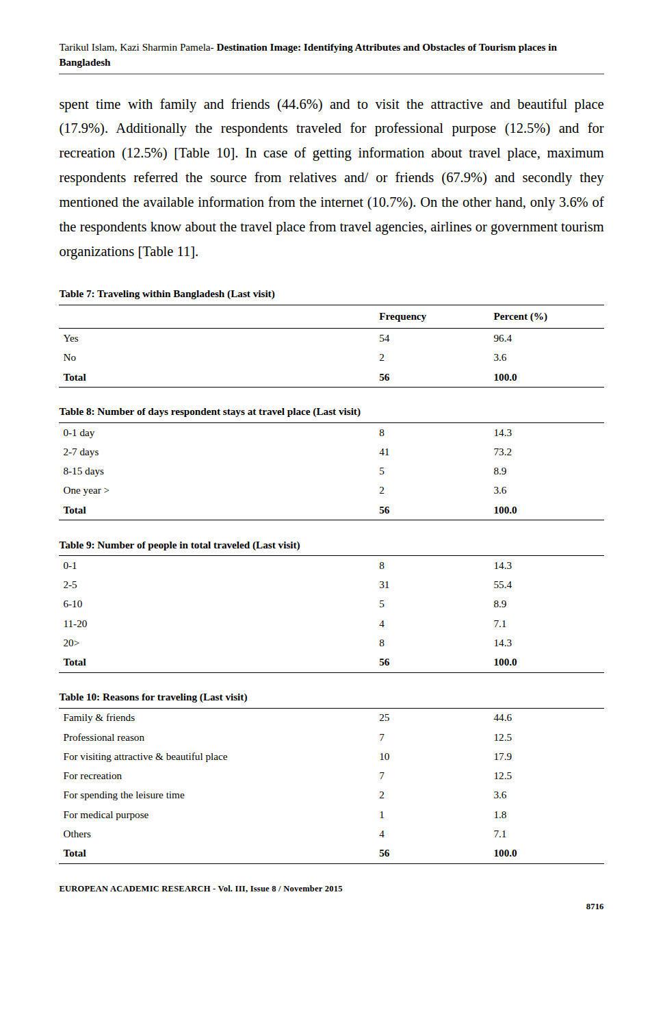Tarikul Islam, Kazi Sharmin Pamela- Destination Image: Identifying Attributes and Obstacles of Tourism places in Bangladesh
spent time with family and friends (44.6%) and to visit the attractive and beautiful place (17.9%). Additionally the respondents traveled for professional purpose (12.5%) and for recreation (12.5%) [Table 10]. In case of getting information about travel place, maximum respondents referred the source from relatives and/ or friends (67.9%) and secondly they mentioned the available information from the internet (10.7%). On the other hand, only 3.6% of the respondents know about the travel place from travel agencies, airlines or government tourism organizations [Table 11].
Table 7: Traveling within Bangladesh (Last visit)
| | Frequency | Percent (%) |
| --- | --- | --- |
| Yes | 54 | 96.4 |
| No | 2 | 3.6 |
| Total | 56 | 100.0 |
Table 8: Number of days respondent stays at travel place (Last visit)
| Duration | Frequency | Percent (%) |
| --- | --- | --- |
| 0-1 day | 8 | 14.3 |
| 2-7 days | 41 | 73.2 |
| 8-15 days | 5 | 8.9 |
| One year > | 2 | 3.6 |
| Total | 56 | 100.0 |
Table 9: Number of people in total traveled (Last visit)
| Number of people | Frequency | Percent (%) |
| --- | --- | --- |
| 0-1 | 8 | 14.3 |
| 2-5 | 31 | 55.4 |
| 6-10 | 5 | 8.9 |
| 11-20 | 4 | 7.1 |
| 20> | 8 | 14.3 |
| Total | 56 | 100.0 |
Table 10: Reasons for traveling (Last visit)
| Reason | Frequency | Percent (%) |
| --- | --- | --- |
| Family & friends | 25 | 44.6 |
| Professional reason | 7 | 12.5 |
| For visiting attractive & beautiful place | 10 | 17.9 |
| For recreation | 7 | 12.5 |
| For spending the leisure time | 2 | 3.6 |
| For medical purpose | 1 | 1.8 |
| Others | 4 | 7.1 |
| Total | 56 | 100.0 |
EUROPEAN ACADEMIC RESEARCH - Vol. III, Issue 8 / November 2015
8716